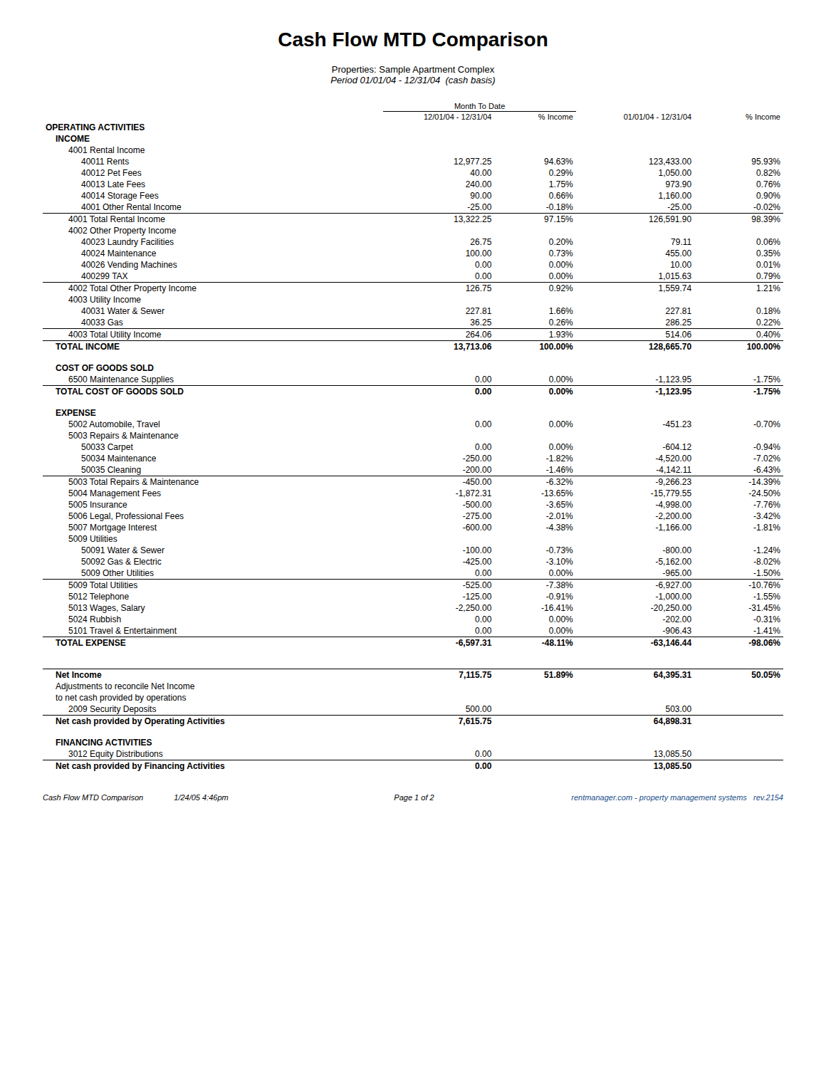Cash Flow MTD Comparison
Properties: Sample Apartment Complex
Period 01/01/04 - 12/31/04 (cash basis)
| | Month To Date | | |
| --- | --- | --- | --- |
| | 12/01/04 - 12/31/04 | % Income | 01/01/04 - 12/31/04 | % Income |
| OPERATING ACTIVITIES | | | | |
| INCOME | | | | |
| 4001 Rental Income | | | | |
| 40011 Rents | 12,977.25 | 94.63% | 123,433.00 | 95.93% |
| 40012 Pet Fees | 40.00 | 0.29% | 1,050.00 | 0.82% |
| 40013 Late Fees | 240.00 | 1.75% | 973.90 | 0.76% |
| 40014 Storage Fees | 90.00 | 0.66% | 1,160.00 | 0.90% |
| 4001 Other Rental Income | -25.00 | -0.18% | -25.00 | -0.02% |
| 4001 Total Rental Income | 13,322.25 | 97.15% | 126,591.90 | 98.39% |
| 4002 Other Property Income | | | | |
| 40023 Laundry Facilities | 26.75 | 0.20% | 79.11 | 0.06% |
| 40024 Maintenance | 100.00 | 0.73% | 455.00 | 0.35% |
| 40026 Vending Machines | 0.00 | 0.00% | 10.00 | 0.01% |
| 400299 TAX | 0.00 | 0.00% | 1,015.63 | 0.79% |
| 4002 Total Other Property Income | 126.75 | 0.92% | 1,559.74 | 1.21% |
| 4003 Utility Income | | | | |
| 40031 Water & Sewer | 227.81 | 1.66% | 227.81 | 0.18% |
| 40033 Gas | 36.25 | 0.26% | 286.25 | 0.22% |
| 4003 Total Utility Income | 264.06 | 1.93% | 514.06 | 0.40% |
| TOTAL INCOME | 13,713.06 | 100.00% | 128,665.70 | 100.00% |
| COST OF GOODS SOLD | | | | |
| 6500 Maintenance Supplies | 0.00 | 0.00% | -1,123.95 | -1.75% |
| TOTAL COST OF GOODS SOLD | 0.00 | 0.00% | -1,123.95 | -1.75% |
| EXPENSE | | | | |
| 5002 Automobile, Travel | 0.00 | 0.00% | -451.23 | -0.70% |
| 5003 Repairs & Maintenance | | | | |
| 50033 Carpet | 0.00 | 0.00% | -604.12 | -0.94% |
| 50034 Maintenance | -250.00 | -1.82% | -4,520.00 | -7.02% |
| 50035 Cleaning | -200.00 | -1.46% | -4,142.11 | -6.43% |
| 5003 Total Repairs & Maintenance | -450.00 | -6.32% | -9,266.23 | -14.39% |
| 5004 Management Fees | -1,872.31 | -13.65% | -15,779.55 | -24.50% |
| 5005 Insurance | -500.00 | -3.65% | -4,998.00 | -7.76% |
| 5006 Legal, Professional Fees | -275.00 | -2.01% | -2,200.00 | -3.42% |
| 5007 Mortgage Interest | -600.00 | -4.38% | -1,166.00 | -1.81% |
| 5009 Utilities | | | | |
| 50091 Water & Sewer | -100.00 | -0.73% | -800.00 | -1.24% |
| 50092 Gas & Electric | -425.00 | -3.10% | -5,162.00 | -8.02% |
| 5009 Other Utilities | 0.00 | 0.00% | -965.00 | -1.50% |
| 5009 Total Utilities | -525.00 | -7.38% | -6,927.00 | -10.76% |
| 5012 Telephone | -125.00 | -0.91% | -1,000.00 | -1.55% |
| 5013 Wages, Salary | -2,250.00 | -16.41% | -20,250.00 | -31.45% |
| 5024 Rubbish | 0.00 | 0.00% | -202.00 | -0.31% |
| 5101 Travel & Entertainment | 0.00 | 0.00% | -906.43 | -1.41% |
| TOTAL EXPENSE | -6,597.31 | -48.11% | -63,146.44 | -98.06% |
| Net Income | 7,115.75 | 51.89% | 64,395.31 | 50.05% |
| Adjustments to reconcile Net Income | | | | |
| to net cash provided by operations | | | | |
| 2009 Security Deposits | 500.00 | | 503.00 | |
| Net cash provided by Operating Activities | 7,615.75 | | 64,898.31 | |
| FINANCING ACTIVITIES | | | | |
| 3012 Equity Distributions | 0.00 | | 13,085.50 | |
| Net cash provided by Financing Activities | 0.00 | | 13,085.50 | |
Cash Flow MTD Comparison 1/24/05 4:46pm
Page 1 of 2
rentmanager.com - property management systems rev.2154